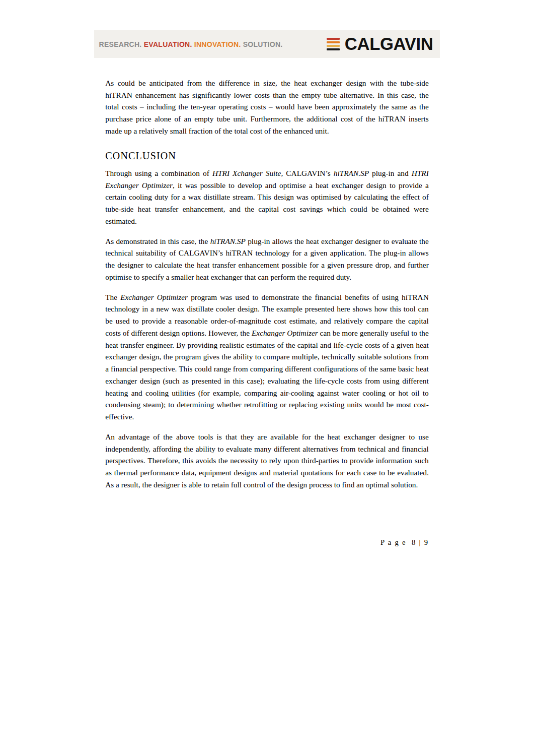RESEARCH. EVALUATION. INNOVATION. SOLUTION.
CALGAVIN
As could be anticipated from the difference in size, the heat exchanger design with the tube-side hiTRAN enhancement has significantly lower costs than the empty tube alternative. In this case, the total costs – including the ten-year operating costs – would have been approximately the same as the purchase price alone of an empty tube unit. Furthermore, the additional cost of the hiTRAN inserts made up a relatively small fraction of the total cost of the enhanced unit.
CONCLUSION
Through using a combination of HTRI Xchanger Suite, CALGAVIN’s hiTRAN.SP plug-in and HTRI Exchanger Optimizer, it was possible to develop and optimise a heat exchanger design to provide a certain cooling duty for a wax distillate stream. This design was optimised by calculating the effect of tube-side heat transfer enhancement, and the capital cost savings which could be obtained were estimated.
As demonstrated in this case, the hiTRAN.SP plug-in allows the heat exchanger designer to evaluate the technical suitability of CALGAVIN’s hiTRAN technology for a given application. The plug-in allows the designer to calculate the heat transfer enhancement possible for a given pressure drop, and further optimise to specify a smaller heat exchanger that can perform the required duty.
The Exchanger Optimizer program was used to demonstrate the financial benefits of using hiTRAN technology in a new wax distillate cooler design. The example presented here shows how this tool can be used to provide a reasonable order-of-magnitude cost estimate, and relatively compare the capital costs of different design options. However, the Exchanger Optimizer can be more generally useful to the heat transfer engineer. By providing realistic estimates of the capital and life-cycle costs of a given heat exchanger design, the program gives the ability to compare multiple, technically suitable solutions from a financial perspective. This could range from comparing different configurations of the same basic heat exchanger design (such as presented in this case); evaluating the life-cycle costs from using different heating and cooling utilities (for example, comparing air-cooling against water cooling or hot oil to condensing steam); to determining whether retrofitting or replacing existing units would be most cost-effective.
An advantage of the above tools is that they are available for the heat exchanger designer to use independently, affording the ability to evaluate many different alternatives from technical and financial perspectives. Therefore, this avoids the necessity to rely upon third-parties to provide information such as thermal performance data, equipment designs and material quotations for each case to be evaluated. As a result, the designer is able to retain full control of the design process to find an optimal solution.
P a g e 8 | 9